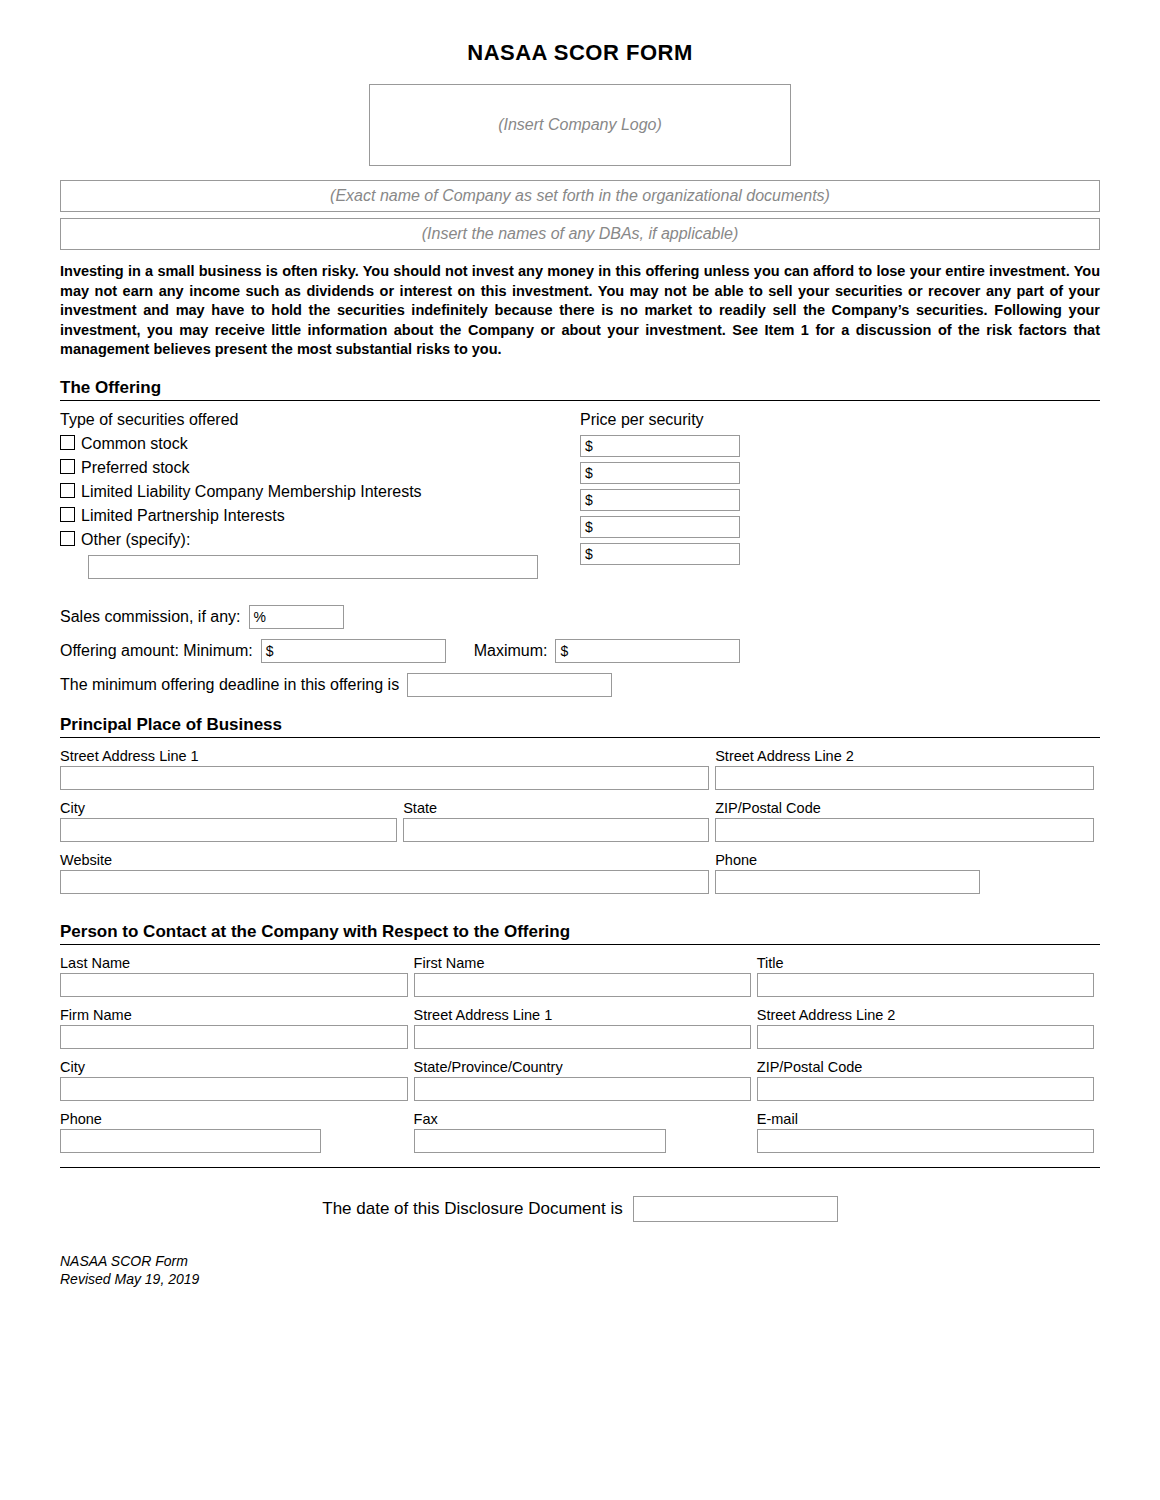NASAA SCOR FORM
(Insert Company Logo)
(Exact name of Company as set forth in the organizational documents)
(Insert the names of any DBAs, if applicable)
Investing in a small business is often risky. You should not invest any money in this offering unless you can afford to lose your entire investment. You may not earn any income such as dividends or interest on this investment. You may not be able to sell your securities or recover any part of your investment and may have to hold the securities indefinitely because there is no market to readily sell the Company’s securities. Following your investment, you may receive little information about the Company or about your investment. See Item 1 for a discussion of the risk factors that management believes present the most substantial risks to you.
The Offering
Type of securities offered
Common stock
Preferred stock
Limited Liability Company Membership Interests
Limited Partnership Interests
Other (specify):
Price per security
$
$
$
$
$
Sales commission, if any: %
Offering amount: Minimum: $ Maximum: $
The minimum offering deadline in this offering is
Principal Place of Business
| Street Address Line 1 | Street Address Line 2 |
| City | State | ZIP/Postal Code |
| Website | Phone |
Person to Contact at the Company with Respect to the Offering
| Last Name | First Name | Title |
| Firm Name | Street Address Line 1 | Street Address Line 2 |
| City | State/Province/Country | ZIP/Postal Code |
| Phone | Fax | E-mail |
The date of this Disclosure Document is
NASAA SCOR Form
Revised May 19, 2019